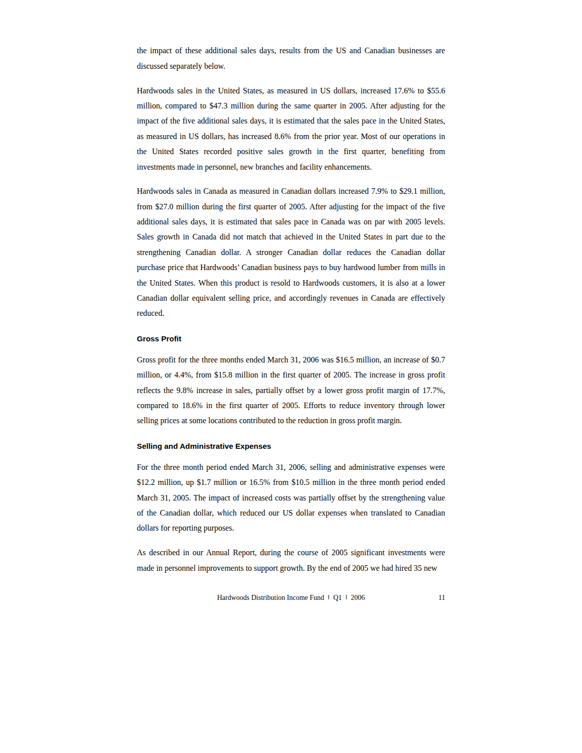the impact of these additional sales days, results from the US and Canadian businesses are discussed separately below.
Hardwoods sales in the United States, as measured in US dollars, increased 17.6% to $55.6 million, compared to $47.3 million during the same quarter in 2005. After adjusting for the impact of the five additional sales days, it is estimated that the sales pace in the United States, as measured in US dollars, has increased 8.6% from the prior year. Most of our operations in the United States recorded positive sales growth in the first quarter, benefiting from investments made in personnel, new branches and facility enhancements.
Hardwoods sales in Canada as measured in Canadian dollars increased 7.9% to $29.1 million, from $27.0 million during the first quarter of 2005. After adjusting for the impact of the five additional sales days, it is estimated that sales pace in Canada was on par with 2005 levels. Sales growth in Canada did not match that achieved in the United States in part due to the strengthening Canadian dollar. A stronger Canadian dollar reduces the Canadian dollar purchase price that Hardwoods’ Canadian business pays to buy hardwood lumber from mills in the United States. When this product is resold to Hardwoods customers, it is also at a lower Canadian dollar equivalent selling price, and accordingly revenues in Canada are effectively reduced.
Gross Profit
Gross profit for the three months ended March 31, 2006 was $16.5 million, an increase of $0.7 million, or 4.4%, from $15.8 million in the first quarter of 2005. The increase in gross profit reflects the 9.8% increase in sales, partially offset by a lower gross profit margin of 17.7%, compared to 18.6% in the first quarter of 2005. Efforts to reduce inventory through lower selling prices at some locations contributed to the reduction in gross profit margin.
Selling and Administrative Expenses
For the three month period ended March 31, 2006, selling and administrative expenses were $12.2 million, up $1.7 million or 16.5% from $10.5 million in the three month period ended March 31, 2005. The impact of increased costs was partially offset by the strengthening value of the Canadian dollar, which reduced our US dollar expenses when translated to Canadian dollars for reporting purposes.
As described in our Annual Report, during the course of 2005 significant investments were made in personnel improvements to support growth. By the end of 2005 we had hired 35 new
Hardwoods Distribution Income Fund l Q1 l 2006
11